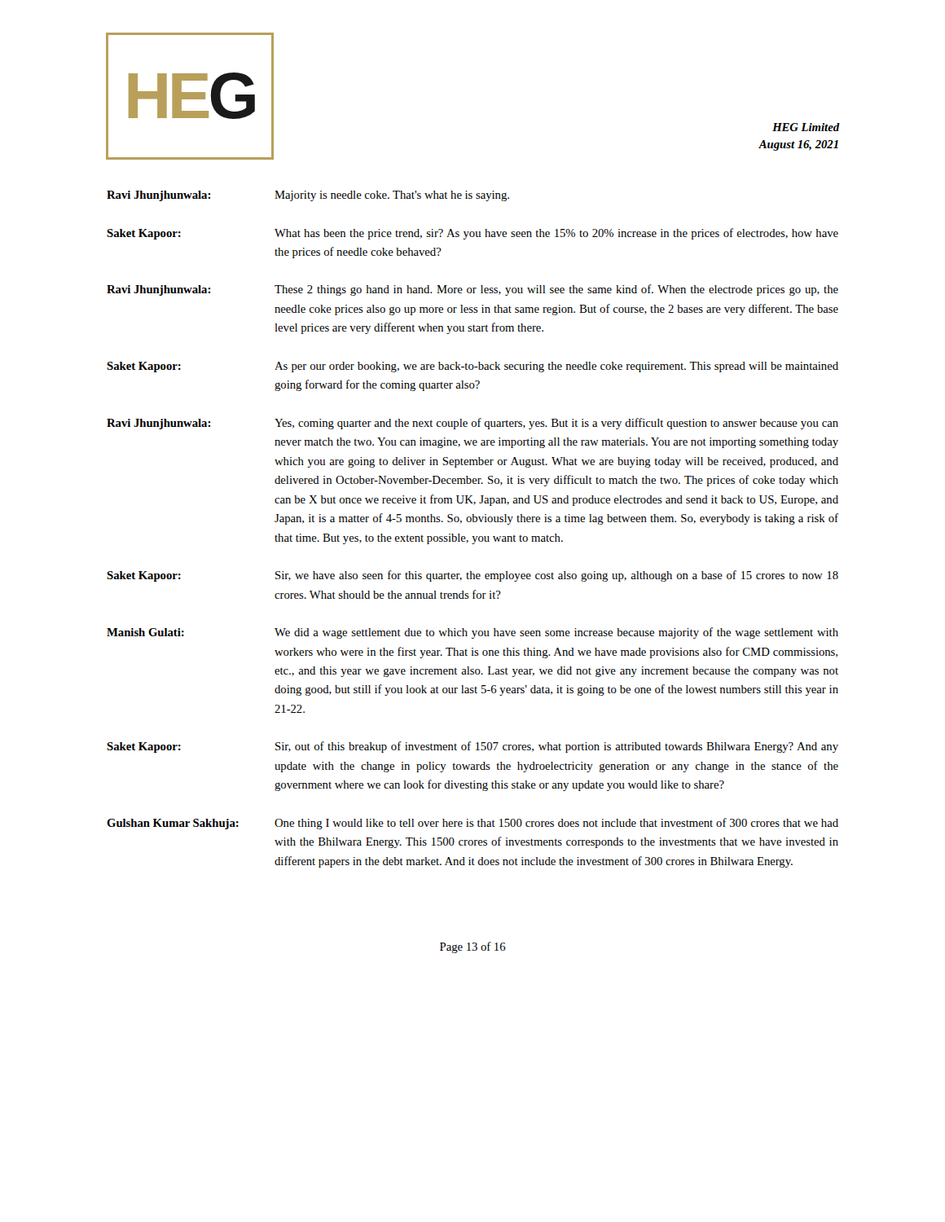HEG
HEG Limited
August 16, 2021
| Ravi Jhunjhunwala: | Majority is needle coke. That's what he is saying. |
| Saket Kapoor: | What has been the price trend, sir? As you have seen the 15% to 20% increase in the prices of electrodes, how have the prices of needle coke behaved? |
| Ravi Jhunjhunwala: | These 2 things go hand in hand. More or less, you will see the same kind of. When the electrode prices go up, the needle coke prices also go up more or less in that same region. But of course, the 2 bases are very different. The base level prices are very different when you start from there. |
| Saket Kapoor: | As per our order booking, we are back-to-back securing the needle coke requirement. This spread will be maintained going forward for the coming quarter also? |
| Ravi Jhunjhunwala: | Yes, coming quarter and the next couple of quarters, yes. But it is a very difficult question to answer because you can never match the two. You can imagine, we are importing all the raw materials. You are not importing something today which you are going to deliver in September or August. What we are buying today will be received, produced, and delivered in October-November-December. So, it is very difficult to match the two. The prices of coke today which can be X but once we receive it from UK, Japan, and US and produce electrodes and send it back to US, Europe, and Japan, it is a matter of 4-5 months. So, obviously there is a time lag between them. So, everybody is taking a risk of that time. But yes, to the extent possible, you want to match. |
| Saket Kapoor: | Sir, we have also seen for this quarter, the employee cost also going up, although on a base of 15 crores to now 18 crores. What should be the annual trends for it? |
| Manish Gulati: | We did a wage settlement due to which you have seen some increase because majority of the wage settlement with workers who were in the first year. That is one this thing. And we have made provisions also for CMD commissions, etc., and this year we gave increment also. Last year, we did not give any increment because the company was not doing good, but still if you look at our last 5-6 years' data, it is going to be one of the lowest numbers still this year in 21-22. |
| Saket Kapoor: | Sir, out of this breakup of investment of 1507 crores, what portion is attributed towards Bhilwara Energy? And any update with the change in policy towards the hydroelectricity generation or any change in the stance of the government where we can look for divesting this stake or any update you would like to share? |
| Gulshan Kumar Sakhuja: | One thing I would like to tell over here is that 1500 crores does not include that investment of 300 crores that we had with the Bhilwara Energy. This 1500 crores of investments corresponds to the investments that we have invested in different papers in the debt market. And it does not include the investment of 300 crores in Bhilwara Energy. |
Page 13 of 16